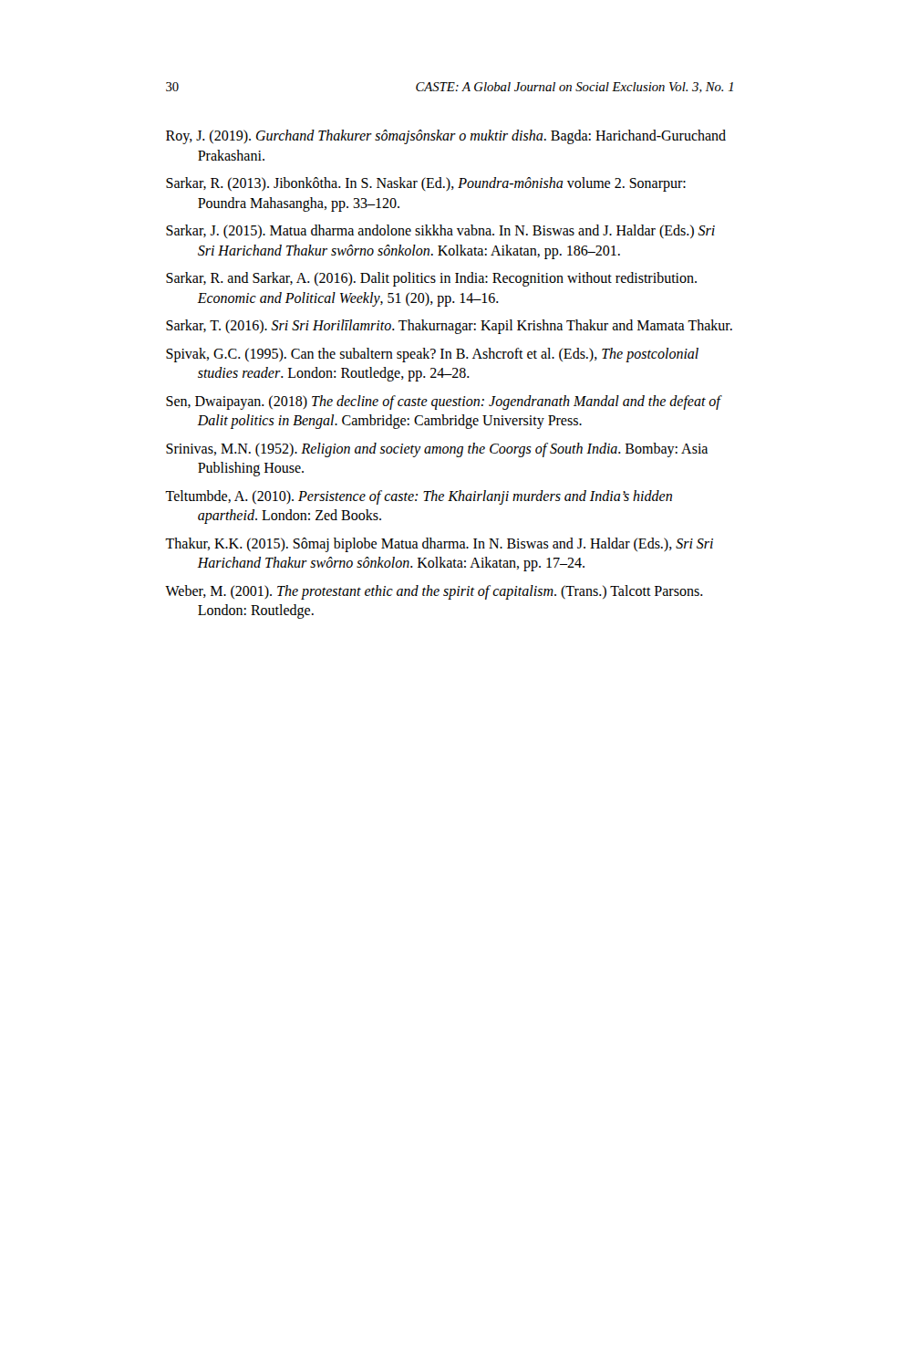30 CASTE: A Global Journal on Social Exclusion Vol. 3, No. 1
Roy, J. (2019). Gurchand Thakurer sômajsônskar o muktir disha. Bagda: Harichand-Guruchand Prakashani.
Sarkar, R. (2013). Jibonkôtha. In S. Naskar (Ed.), Poundra-mônisha volume 2. Sonarpur: Poundra Mahasangha, pp. 33–120.
Sarkar, J. (2015). Matua dharma andolone sikkha vabna. In N. Biswas and J. Haldar (Eds.) Sri Sri Harichand Thakur swôrno sônkolon. Kolkata: Aikatan, pp. 186–201.
Sarkar, R. and Sarkar, A. (2016). Dalit politics in India: Recognition without redistribution. Economic and Political Weekly, 51 (20), pp. 14–16.
Sarkar, T. (2016). Sri Sri Horilīlamrito. Thakurnagar: Kapil Krishna Thakur and Mamata Thakur.
Spivak, G.C. (1995). Can the subaltern speak? In B. Ashcroft et al. (Eds.), The postcolonial studies reader. London: Routledge, pp. 24–28.
Sen, Dwaipayan. (2018) The decline of caste question: Jogendranath Mandal and the defeat of Dalit politics in Bengal. Cambridge: Cambridge University Press.
Srinivas, M.N. (1952). Religion and society among the Coorgs of South India. Bombay: Asia Publishing House.
Teltumbde, A. (2010). Persistence of caste: The Khairlanji murders and India’s hidden apartheid. London: Zed Books.
Thakur, K.K. (2015). Sômaj biplobe Matua dharma. In N. Biswas and J. Haldar (Eds.), Sri Sri Harichand Thakur swôrno sônkolon. Kolkata: Aikatan, pp. 17–24.
Weber, M. (2001). The protestant ethic and the spirit of capitalism. (Trans.) Talcott Parsons. London: Routledge.